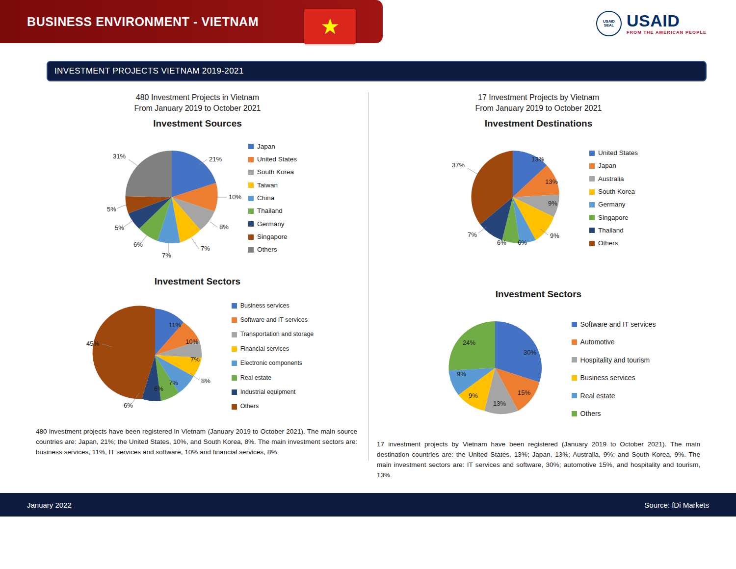Business Environment - Vietnam
★
USAID
SEAL
USAID FROM THE AMERICAN PEOPLE
INVESTMENT PROJECTS VIETNAM 2019-2021
480 Investment Projects in Vietnam
From January 2019 to October 2021
Investment Sources
21% 10% 8% 7% 7% 6% 5% 5% 31%
Japan
United States
South Korea
Taiwan
China
Thailand
Germany
Singapore
Others
Investment Sectors
11% 10% 7% 8% 7% 6% 6% 45%
Business services
Software and IT services
Transportation and storage
Financial services
Electronic components
Real estate
Industrial equipment
Others
480 investment projects have been registered in Vietnam (January 2019 to October 2021). The main source countries are: Japan, 21%; the United States, 10%, and South Korea, 8%. The main investment sectors are: business services, 11%, IT services and software, 10% and financial services, 8%.
17 Investment Projects by Vietnam
From January 2019 to October 2021
Investment Destinations
13% 13% 9% 9% 6% 6% 7% 37%
United States
Japan
Australia
South Korea
Germany
Singapore
Thailand
Others
Investment Sectors
30% 15% 13% 9% 9% 24%
Software and IT services
Automotive
Hospitality and tourism
Business services
Real estate
Others
17 investment projects by Vietnam have been registered (January 2019 to October 2021). The main destination countries are: the United States, 13%; Japan, 13%; Australia, 9%; and South Korea, 9%. The main investment sectors are: IT services and software, 30%; automotive 15%, and hospitality and tourism, 13%.
January 2022 Source: fDi Markets